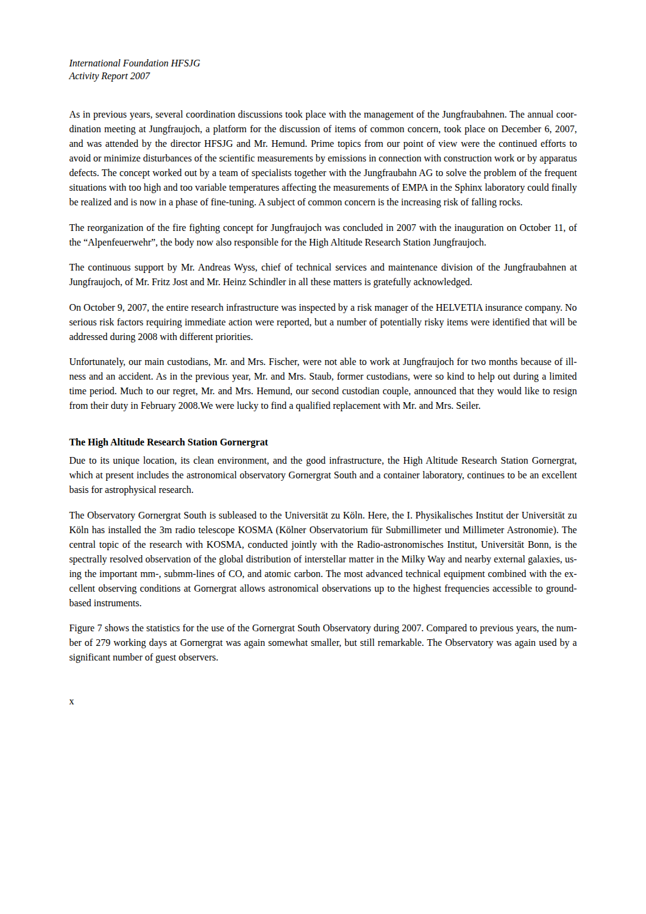International Foundation HFSJG
Activity Report 2007
As in previous years, several coordination discussions took place with the management of the Jungfraubahnen. The annual coordination meeting at Jungfraujoch, a platform for the discussion of items of common concern, took place on December 6, 2007, and was attended by the director HFSJG and Mr. Hemund. Prime topics from our point of view were the continued efforts to avoid or minimize disturbances of the scientific measurements by emissions in connection with construction work or by apparatus defects. The concept worked out by a team of specialists together with the Jungfraubahn AG to solve the problem of the frequent situations with too high and too variable temperatures affecting the measurements of EMPA in the Sphinx laboratory could finally be realized and is now in a phase of fine-tuning. A subject of common concern is the increasing risk of falling rocks.
The reorganization of the fire fighting concept for Jungfraujoch was concluded in 2007 with the inauguration on October 11, of the “Alpenfeuerwehr”, the body now also responsible for the High Altitude Research Station Jungfraujoch.
The continuous support by Mr. Andreas Wyss, chief of technical services and maintenance division of the Jungfraubahnen at Jungfraujoch, of Mr. Fritz Jost and Mr. Heinz Schindler in all these matters is gratefully acknowledged.
On October 9, 2007, the entire research infrastructure was inspected by a risk manager of the HELVETIA insurance company. No serious risk factors requiring immediate action were reported, but a number of potentially risky items were identified that will be addressed during 2008 with different priorities.
Unfortunately, our main custodians, Mr. and Mrs. Fischer, were not able to work at Jungfraujoch for two months because of illness and an accident. As in the previous year, Mr. and Mrs. Staub, former custodians, were so kind to help out during a limited time period. Much to our regret, Mr. and Mrs. Hemund, our second custodian couple, announced that they would like to resign from their duty in February 2008.We were lucky to find a qualified replacement with Mr. and Mrs. Seiler.
The High Altitude Research Station Gornergrat
Due to its unique location, its clean environment, and the good infrastructure, the High Altitude Research Station Gornergrat, which at present includes the astronomical observatory Gornergrat South and a container laboratory, continues to be an excellent basis for astrophysical research.
The Observatory Gornergrat South is subleased to the Universität zu Köln. Here, the I. Physikalisches Institut der Universität zu Köln has installed the 3m radio telescope KOSMA (Kölner Observatorium für Submillimeter und Millimeter Astronomie). The central topic of the research with KOSMA, conducted jointly with the Radio-astronomisches Institut, Universität Bonn, is the spectrally resolved observation of the global distribution of interstellar matter in the Milky Way and nearby external galaxies, using the important mm-, submm-lines of CO, and atomic carbon. The most advanced technical equipment combined with the excellent observing conditions at Gornergrat allows astronomical observations up to the highest frequencies accessible to ground-based instruments.
Figure 7 shows the statistics for the use of the Gornergrat South Observatory during 2007. Compared to previous years, the number of 279 working days at Gornergrat was again somewhat smaller, but still remarkable. The Observatory was again used by a significant number of guest observers.
x